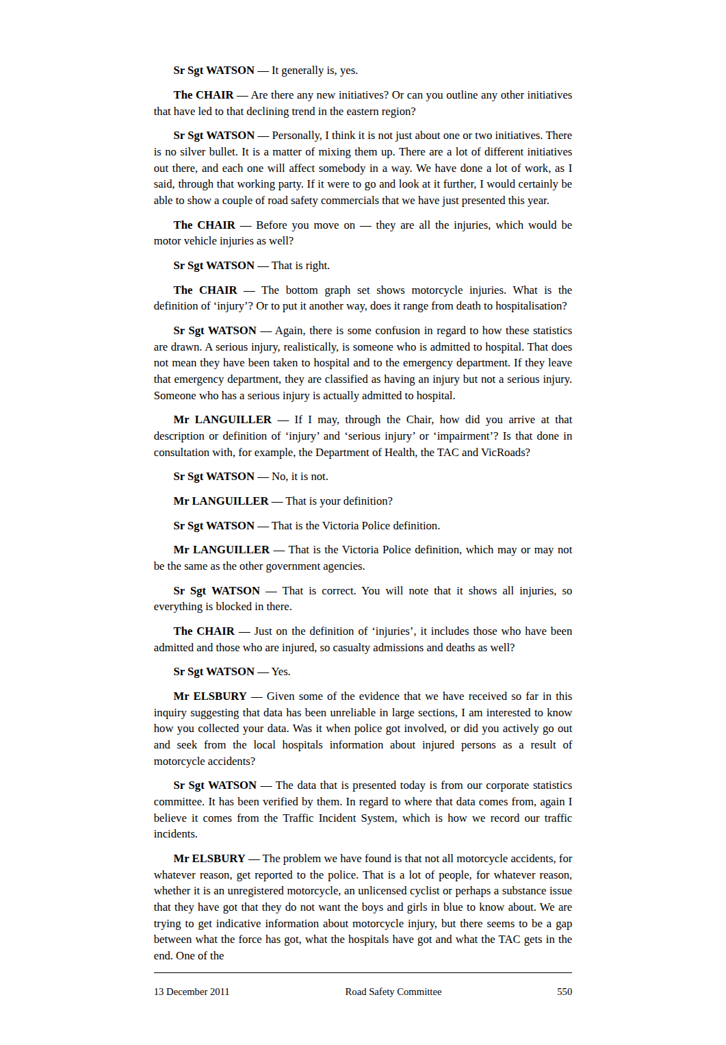Sr Sgt WATSON — It generally is, yes.
The CHAIR — Are there any new initiatives? Or can you outline any other initiatives that have led to that declining trend in the eastern region?
Sr Sgt WATSON — Personally, I think it is not just about one or two initiatives. There is no silver bullet. It is a matter of mixing them up. There are a lot of different initiatives out there, and each one will affect somebody in a way. We have done a lot of work, as I said, through that working party. If it were to go and look at it further, I would certainly be able to show a couple of road safety commercials that we have just presented this year.
The CHAIR — Before you move on — they are all the injuries, which would be motor vehicle injuries as well?
Sr Sgt WATSON — That is right.
The CHAIR — The bottom graph set shows motorcycle injuries. What is the definition of ‘injury’? Or to put it another way, does it range from death to hospitalisation?
Sr Sgt WATSON — Again, there is some confusion in regard to how these statistics are drawn. A serious injury, realistically, is someone who is admitted to hospital. That does not mean they have been taken to hospital and to the emergency department. If they leave that emergency department, they are classified as having an injury but not a serious injury. Someone who has a serious injury is actually admitted to hospital.
Mr LANGUILLER — If I may, through the Chair, how did you arrive at that description or definition of ‘injury’ and ‘serious injury’ or ‘impairment’? Is that done in consultation with, for example, the Department of Health, the TAC and VicRoads?
Sr Sgt WATSON — No, it is not.
Mr LANGUILLER — That is your definition?
Sr Sgt WATSON — That is the Victoria Police definition.
Mr LANGUILLER — That is the Victoria Police definition, which may or may not be the same as the other government agencies.
Sr Sgt WATSON — That is correct. You will note that it shows all injuries, so everything is blocked in there.
The CHAIR — Just on the definition of ‘injuries’, it includes those who have been admitted and those who are injured, so casualty admissions and deaths as well?
Sr Sgt WATSON — Yes.
Mr ELSBURY — Given some of the evidence that we have received so far in this inquiry suggesting that data has been unreliable in large sections, I am interested to know how you collected your data. Was it when police got involved, or did you actively go out and seek from the local hospitals information about injured persons as a result of motorcycle accidents?
Sr Sgt WATSON — The data that is presented today is from our corporate statistics committee. It has been verified by them. In regard to where that data comes from, again I believe it comes from the Traffic Incident System, which is how we record our traffic incidents.
Mr ELSBURY — The problem we have found is that not all motorcycle accidents, for whatever reason, get reported to the police. That is a lot of people, for whatever reason, whether it is an unregistered motorcycle, an unlicensed cyclist or perhaps a substance issue that they have got that they do not want the boys and girls in blue to know about. We are trying to get indicative information about motorcycle injury, but there seems to be a gap between what the force has got, what the hospitals have got and what the TAC gets in the end. One of the
13 December 2011 Road Safety Committee 550